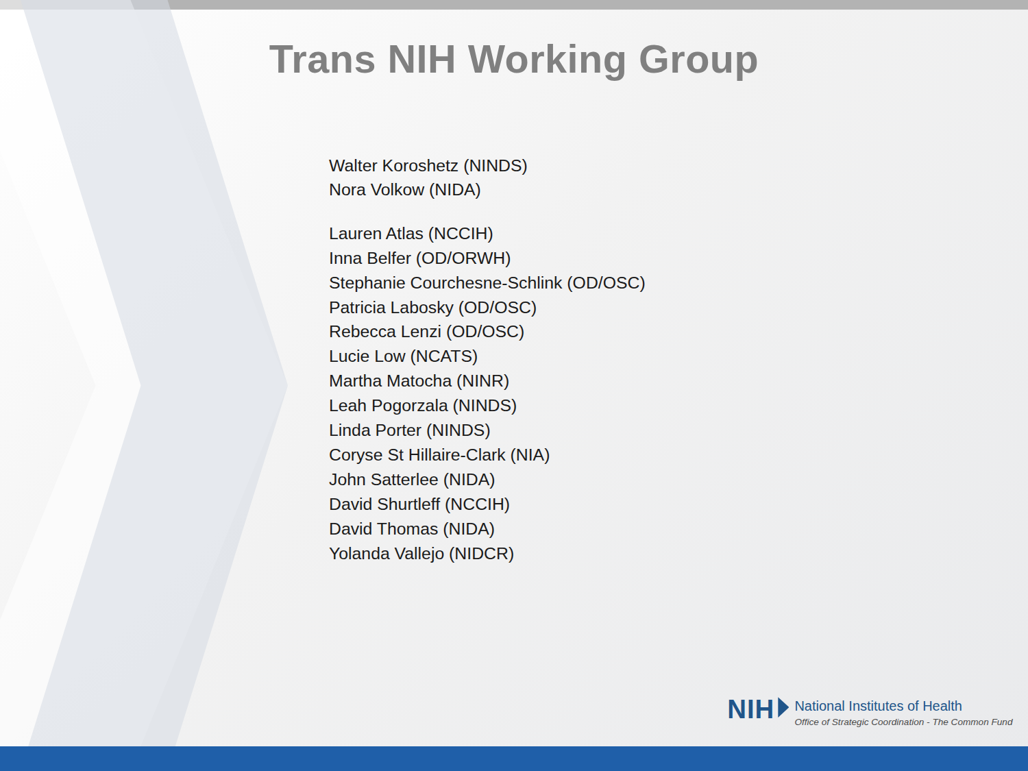Trans NIH Working Group
Walter Koroshetz (NINDS)
Nora Volkow (NIDA)
Lauren Atlas (NCCIH)
Inna Belfer (OD/ORWH)
Stephanie Courchesne-Schlink (OD/OSC)
Patricia Labosky (OD/OSC)
Rebecca Lenzi (OD/OSC)
Lucie Low (NCATS)
Martha Matocha (NINR)
Leah Pogorzala (NINDS)
Linda Porter (NINDS)
Coryse St Hillaire-Clark (NIA)
John Satterlee (NIDA)
David Shurtleff (NCCIH)
David Thomas (NIDA)
Yolanda Vallejo (NIDCR)
NIH National Institutes of Health
Office of Strategic Coordination - The Common Fund